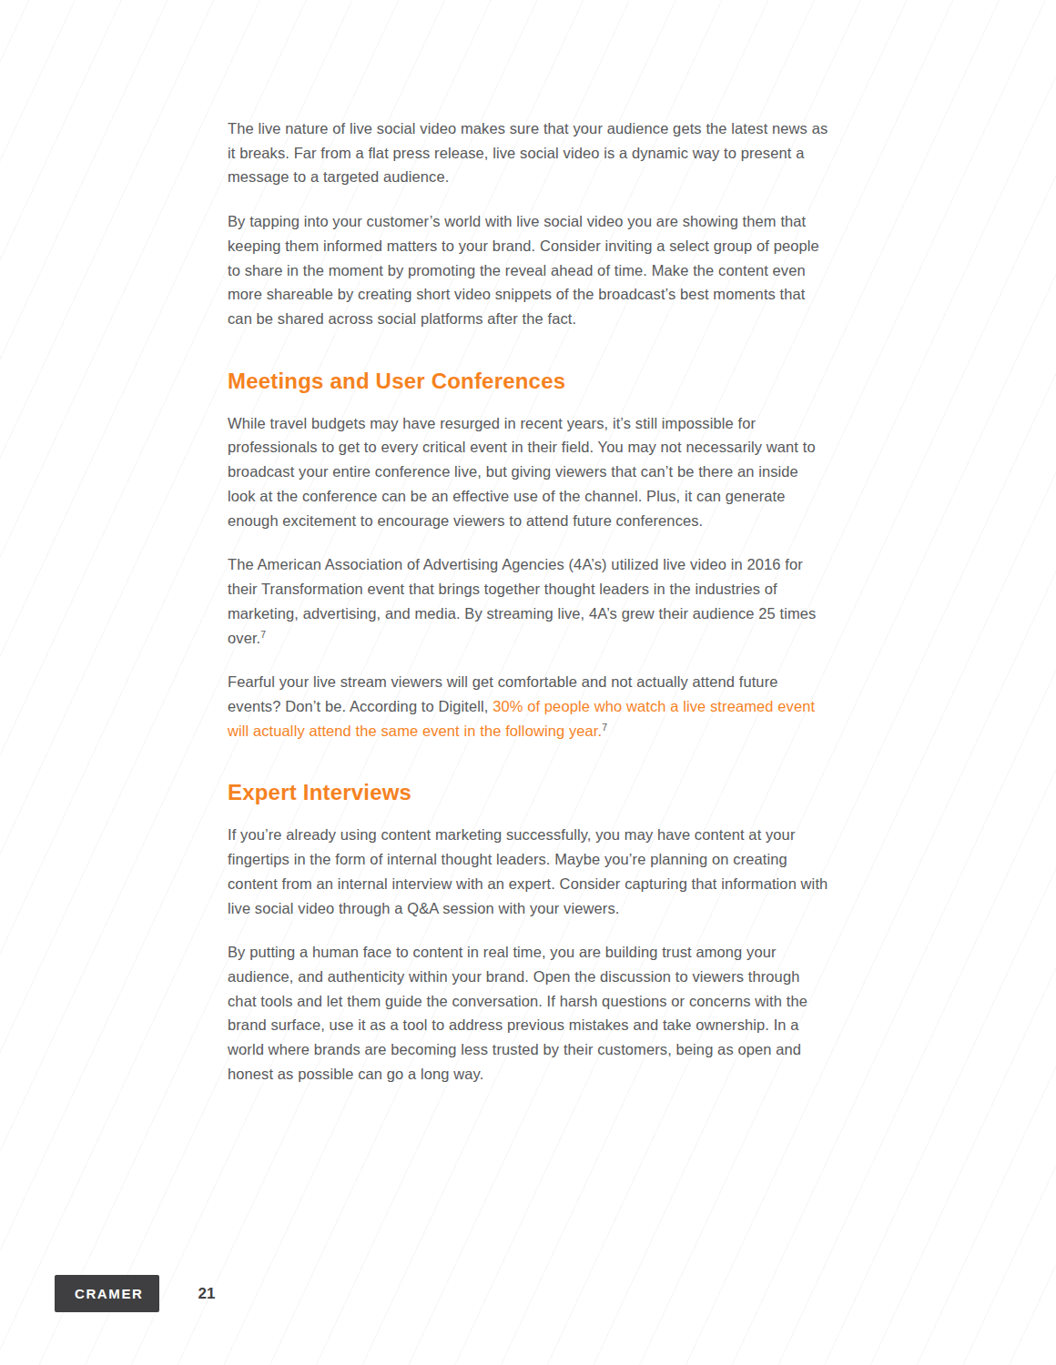The live nature of live social video makes sure that your audience gets the latest news as it breaks. Far from a flat press release, live social video is a dynamic way to present a message to a targeted audience.
By tapping into your customer’s world with live social video you are showing them that keeping them informed matters to your brand. Consider inviting a select group of people to share in the moment by promoting the reveal ahead of time. Make the content even more shareable by creating short video snippets of the broadcast’s best moments that can be shared across social platforms after the fact.
Meetings and User Conferences
While travel budgets may have resurged in recent years, it’s still impossible for professionals to get to every critical event in their field. You may not necessarily want to broadcast your entire conference live, but giving viewers that can’t be there an inside look at the conference can be an effective use of the channel. Plus, it can generate enough excitement to encourage viewers to attend future conferences.
The American Association of Advertising Agencies (4A’s) utilized live video in 2016 for their Transformation event that brings together thought leaders in the industries of marketing, advertising, and media. By streaming live, 4A’s grew their audience 25 times over.7
Fearful your live stream viewers will get comfortable and not actually attend future events? Don’t be. According to Digitell, 30% of people who watch a live streamed event will actually attend the same event in the following year.7
Expert Interviews
If you’re already using content marketing successfully, you may have content at your fingertips in the form of internal thought leaders. Maybe you’re planning on creating content from an internal interview with an expert. Consider capturing that information with live social video through a Q&A session with your viewers.
By putting a human face to content in real time, you are building trust among your audience, and authenticity within your brand. Open the discussion to viewers through chat tools and let them guide the conversation. If harsh questions or concerns with the brand surface, use it as a tool to address previous mistakes and take ownership. In a world where brands are becoming less trusted by their customers, being as open and honest as possible can go a long way.
CRAMER
21